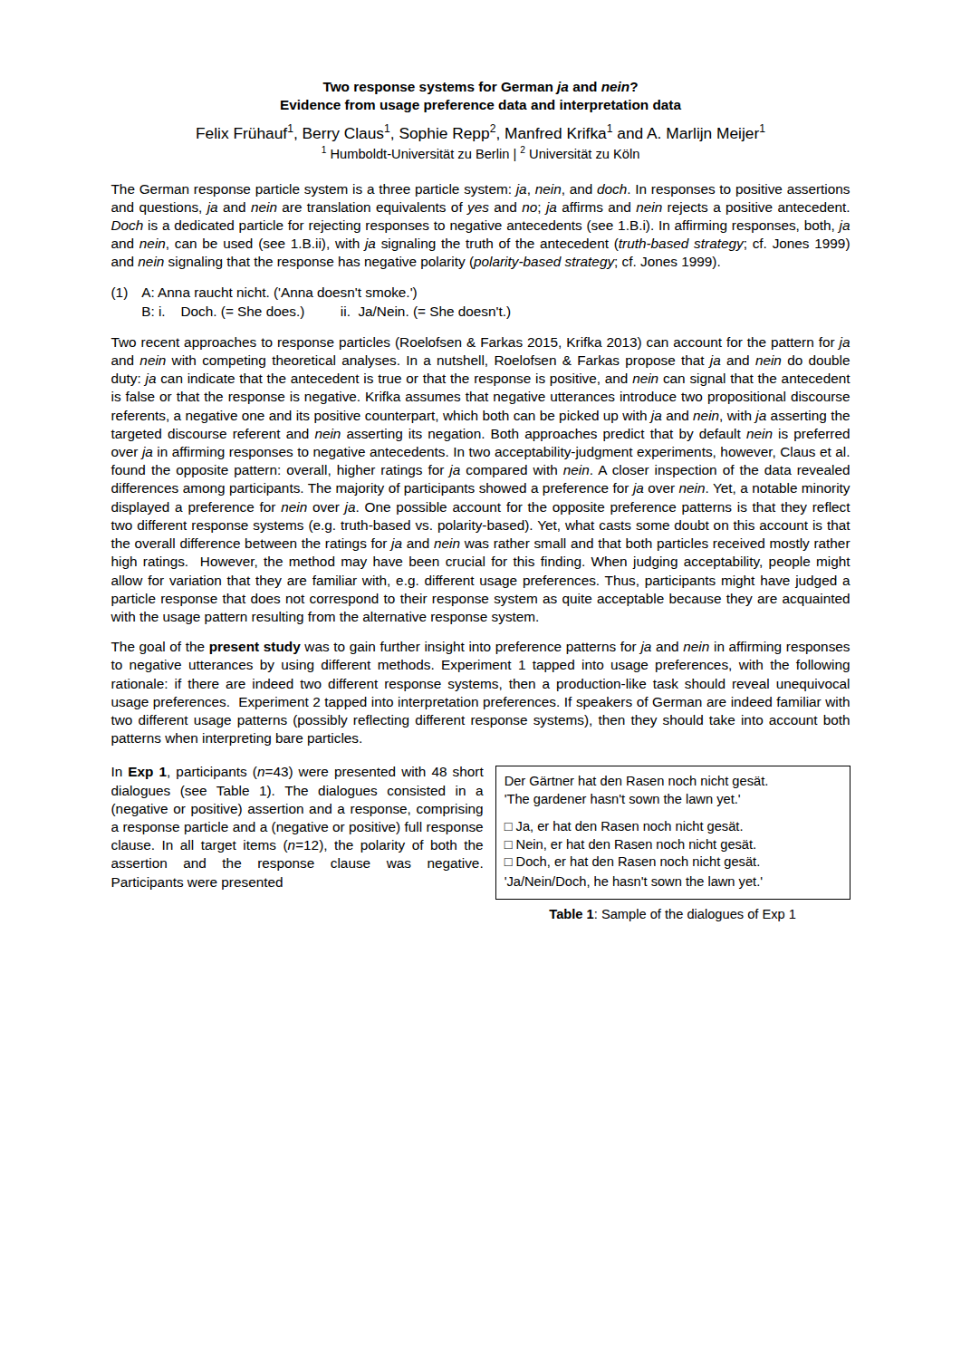Two response systems for German ja and nein?
Evidence from usage preference data and interpretation data
Felix Frühauf1, Berry Claus1, Sophie Repp2, Manfred Krifka1 and A. Marlijn Meijer1
1 Humboldt-Universität zu Berlin | 2 Universität zu Köln
The German response particle system is a three particle system: ja, nein, and doch. In responses to positive assertions and questions, ja and nein are translation equivalents of yes and no; ja affirms and nein rejects a positive antecedent. Doch is a dedicated particle for rejecting responses to negative antecedents (see 1.B.i). In affirming responses, both, ja and nein, can be used (see 1.B.ii), with ja signaling the truth of the antecedent (truth-based strategy; cf. Jones 1999) and nein signaling that the response has negative polarity (polarity-based strategy; cf. Jones 1999).
(1) A: Anna raucht nicht. ('Anna doesn't smoke.')
B: i. Doch. (= She does.) ii. Ja/Nein. (= She doesn't.)
Two recent approaches to response particles (Roelofsen & Farkas 2015, Krifka 2013) can account for the pattern for ja and nein with competing theoretical analyses. In a nutshell, Roelofsen & Farkas propose that ja and nein do double duty: ja can indicate that the antecedent is true or that the response is positive, and nein can signal that the antecedent is false or that the response is negative. Krifka assumes that negative utterances introduce two propositional discourse referents, a negative one and its positive counterpart, which both can be picked up with ja and nein, with ja asserting the targeted discourse referent and nein asserting its negation. Both approaches predict that by default nein is preferred over ja in affirming responses to negative antecedents. In two acceptability-judgment experiments, however, Claus et al. found the opposite pattern: overall, higher ratings for ja compared with nein. A closer inspection of the data revealed differences among participants. The majority of participants showed a preference for ja over nein. Yet, a notable minority displayed a preference for nein over ja. One possible account for the opposite preference patterns is that they reflect two different response systems (e.g. truth-based vs. polarity-based). Yet, what casts some doubt on this account is that the overall difference between the ratings for ja and nein was rather small and that both particles received mostly rather high ratings. However, the method may have been crucial for this finding. When judging acceptability, people might allow for variation that they are familiar with, e.g. different usage preferences. Thus, participants might have judged a particle response that does not correspond to their response system as quite acceptable because they are acquainted with the usage pattern resulting from the alternative response system.
The goal of the present study was to gain further insight into preference patterns for ja and nein in affirming responses to negative utterances by using different methods. Experiment 1 tapped into usage preferences, with the following rationale: if there are indeed two different response systems, then a production-like task should reveal unequivocal usage preferences. Experiment 2 tapped into interpretation preferences. If speakers of German are indeed familiar with two different usage patterns (possibly reflecting different response systems), then they should take into account both patterns when interpreting bare particles.
Der Gärtner hat den Rasen noch nicht gesät.
'The gardener hasn't sown the lawn yet.'
□ Ja, er hat den Rasen noch nicht gesät. □ Nein, er hat den Rasen noch nicht gesät. □ Doch, er hat den Rasen noch nicht gesät.
'Ja/Nein/Doch, he hasn't sown the lawn yet.'
In Exp 1, participants (n=43) were presented with 48 short dialogues (see Table 1). The dialogues consisted in a (negative or positive) assertion and a response, comprising a response particle and a (negative or positive) full response clause. In all target items (n=12), the polarity of both the assertion and the response clause was negative. Participants were presented
Table 1: Sample of the dialogues of Exp 1